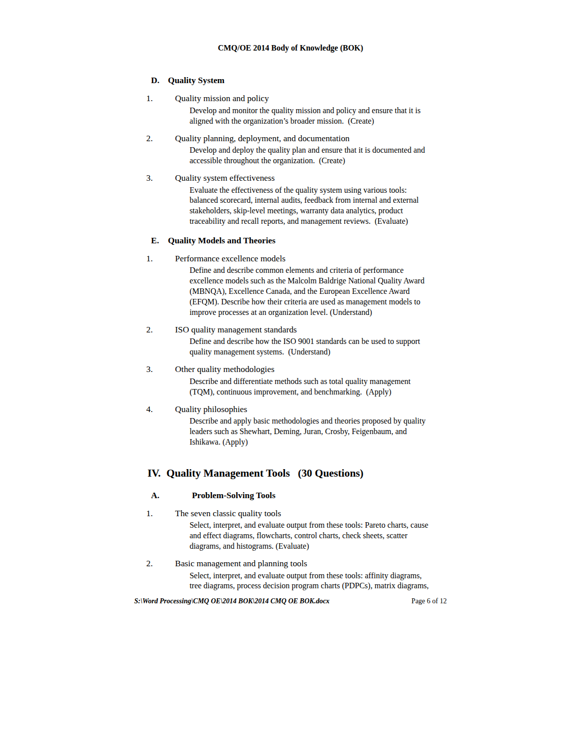CMQ/OE 2014 Body of Knowledge (BOK)
D. Quality System
1. Quality mission and policy
Develop and monitor the quality mission and policy and ensure that it is aligned with the organization’s broader mission. (Create)
2. Quality planning, deployment, and documentation
Develop and deploy the quality plan and ensure that it is documented and accessible throughout the organization. (Create)
3. Quality system effectiveness
Evaluate the effectiveness of the quality system using various tools: balanced scorecard, internal audits, feedback from internal and external stakeholders, skip-level meetings, warranty data analytics, product traceability and recall reports, and management reviews. (Evaluate)
E. Quality Models and Theories
1. Performance excellence models
Define and describe common elements and criteria of performance excellence models such as the Malcolm Baldrige National Quality Award (MBNQA), Excellence Canada, and the European Excellence Award (EFQM). Describe how their criteria are used as management models to improve processes at an organization level. (Understand)
2. ISO quality management standards
Define and describe how the ISO 9001 standards can be used to support quality management systems. (Understand)
3. Other quality methodologies
Describe and differentiate methods such as total quality management (TQM), continuous improvement, and benchmarking. (Apply)
4. Quality philosophies
Describe and apply basic methodologies and theories proposed by quality leaders such as Shewhart, Deming, Juran, Crosby, Feigenbaum, and Ishikawa. (Apply)
IV. Quality Management Tools (30 Questions)
A. Problem-Solving Tools
1. The seven classic quality tools
Select, interpret, and evaluate output from these tools: Pareto charts, cause and effect diagrams, flowcharts, control charts, check sheets, scatter diagrams, and histograms. (Evaluate)
2. Basic management and planning tools
Select, interpret, and evaluate output from these tools: affinity diagrams, tree diagrams, process decision program charts (PDPCs), matrix diagrams,
S:\Word Processing\CMQ OE\2014 BOK\2014 CMQ OE BOK.docx Page 6 of 12